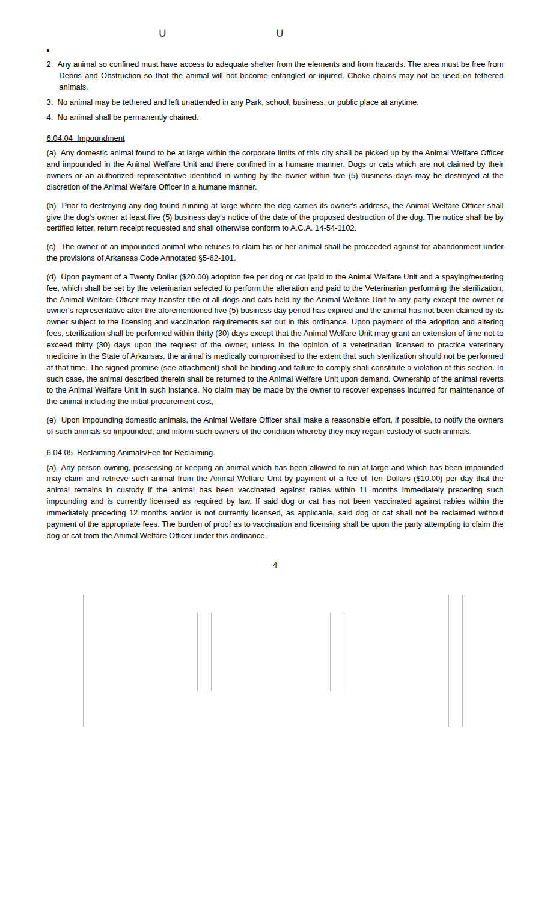∪∪
•
2. Any animal so confined must have access to adequate shelter from the elements and from hazards. The area must be free from Debris and Obstruction so that the animal will not become entangled or injured. Choke chains may not be used on tethered animals.
3. No animal may be tethered and left unattended in any Park, school, business, or public place at anytime.
4. No animal shall be permanently chained.
6.04.04 Impoundment
(a) Any domestic animal found to be at large within the corporate limits of this city shall be picked up by the Animal Welfare Officer and impounded in the Animal Welfare Unit and there confined in a humane manner. Dogs or cats which are not claimed by their owners or an authorized representative identified in writing by the owner within five (5) business days may be destroyed at the discretion of the Animal Welfare Officer in a humane manner.
(b) Prior to destroying any dog found running at large where the dog carries its owner's address, the Animal Welfare Officer shall give the dog's owner at least five (5) business day's notice of the date of the proposed destruction of the dog. The notice shall be by certified letter, return receipt requested and shall otherwise conform to A.C.A. 14-54-1102.
(c) The owner of an impounded animal who refuses to claim his or her animal shall be proceeded against for abandonment under the provisions of Arkansas Code Annotated §5-62-101.
(d) Upon payment of a Twenty Dollar ($20.00) adoption fee per dog or cat ipaid to the Animal Welfare Unit and a spaying/neutering fee, which shall be set by the veterinarian selected to perform the alteration and paid to the Veterinarian performing the sterilization, the Animal Welfare Officer may transfer title of all dogs and cats held by the Animal Welfare Unit to any party except the owner or owner's representative after the aforementioned five (5) business day period has expired and the animal has not been claimed by its owner subject to the licensing and vaccination requirements set out in this ordinance. Upon payment of the adoption and altering fees, sterilization shall be performed within thirty (30) days except that the Animal Welfare Unit may grant an extension of time not to exceed thirty (30) days upon the request of the owner, unless in the opinion of a veterinarian licensed to practice veterinary medicine in the State of Arkansas, the animal is medically compromised to the extent that such sterilization should not be performed at that time. The signed promise (see attachment) shall be binding and failure to comply shall constitute a violation of this section. In such case, the animal described therein shall be returned to the Animal Welfare Unit upon demand. Ownership of the animal reverts to the Animal Welfare Unit in such instance. No claim may be made by the owner to recover expenses incurred for maintenance of the animal including the initial procurement cost,
(e) Upon impounding domestic animals, the Animal Welfare Officer shall make a reasonable effort, if possible, to notify the owners of such animals so impounded, and inform such owners of the condition whereby they may regain custody of such animals.
6.04.05 Reclaiming Animals/Fee for Reclaiming.
(a) Any person owning, possessing or keeping an animal which has been allowed to run at large and which has been impounded may claim and retrieve such animal from the Animal Welfare Unit by payment of a fee of Ten Dollars ($10.00) per day that the animal remains in custody if the animal has been vaccinated against rabies within 11 months immediately preceding such impounding and is currently licensed as required by law. If said dog or cat has not been vaccinated against rabies within the immediately preceding 12 months and/or is not currently licensed, as applicable, said dog or cat shall not be reclaimed without payment of the appropriate fees. The burden of proof as to vaccination and licensing shall be upon the party attempting to claim the dog or cat from the Animal Welfare Officer under this ordinance.
4